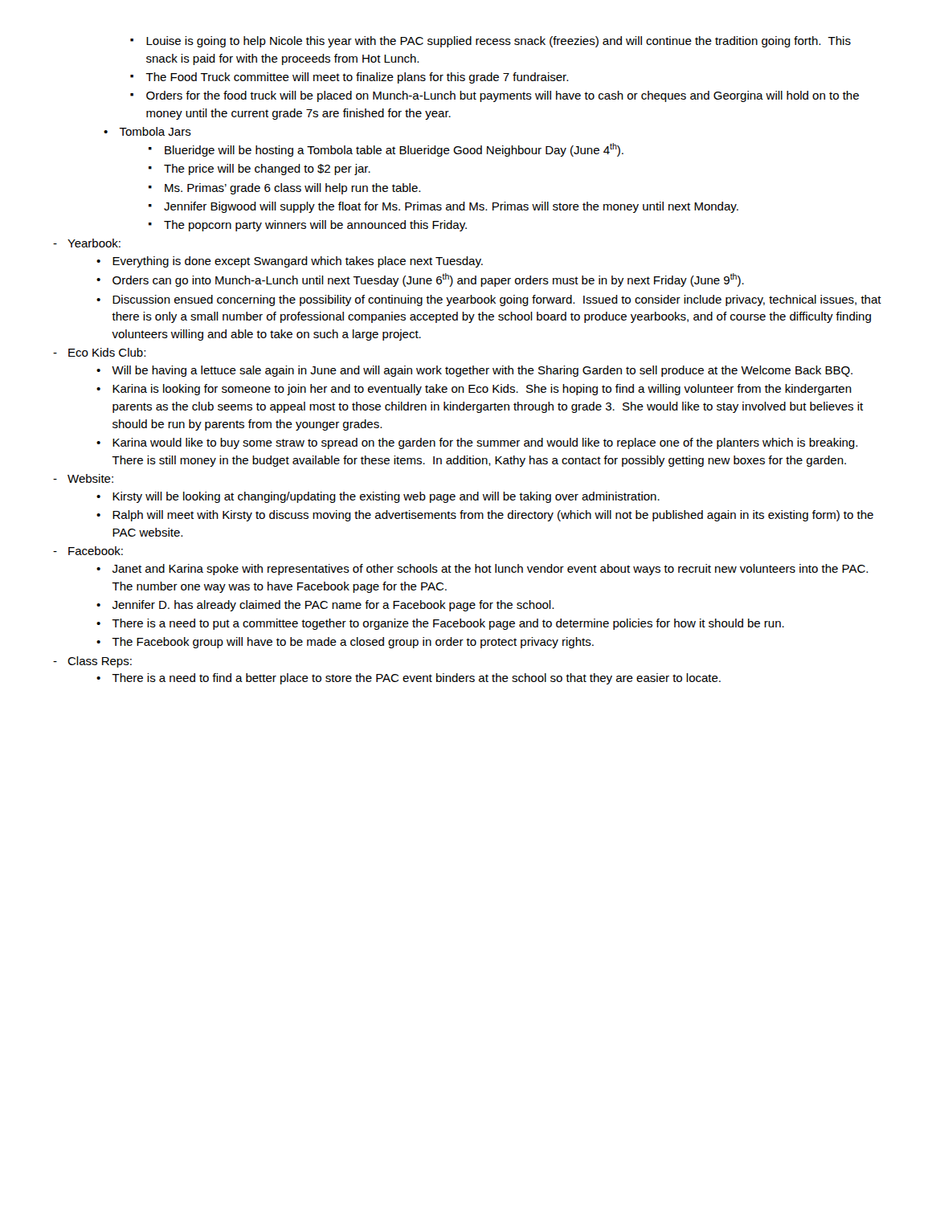Louise is going to help Nicole this year with the PAC supplied recess snack (freezies) and will continue the tradition going forth. This snack is paid for with the proceeds from Hot Lunch.
The Food Truck committee will meet to finalize plans for this grade 7 fundraiser.
Orders for the food truck will be placed on Munch-a-Lunch but payments will have to cash or cheques and Georgina will hold on to the money until the current grade 7s are finished for the year.
Tombola Jars
Blueridge will be hosting a Tombola table at Blueridge Good Neighbour Day (June 4th).
The price will be changed to $2 per jar.
Ms. Primas’ grade 6 class will help run the table.
Jennifer Bigwood will supply the float for Ms. Primas and Ms. Primas will store the money until next Monday.
The popcorn party winners will be announced this Friday.
Yearbook:
Everything is done except Swangard which takes place next Tuesday.
Orders can go into Munch-a-Lunch until next Tuesday (June 6th) and paper orders must be in by next Friday (June 9th).
Discussion ensued concerning the possibility of continuing the yearbook going forward. Issued to consider include privacy, technical issues, that there is only a small number of professional companies accepted by the school board to produce yearbooks, and of course the difficulty finding volunteers willing and able to take on such a large project.
Eco Kids Club:
Will be having a lettuce sale again in June and will again work together with the Sharing Garden to sell produce at the Welcome Back BBQ.
Karina is looking for someone to join her and to eventually take on Eco Kids. She is hoping to find a willing volunteer from the kindergarten parents as the club seems to appeal most to those children in kindergarten through to grade 3. She would like to stay involved but believes it should be run by parents from the younger grades.
Karina would like to buy some straw to spread on the garden for the summer and would like to replace one of the planters which is breaking. There is still money in the budget available for these items. In addition, Kathy has a contact for possibly getting new boxes for the garden.
Website:
Kirsty will be looking at changing/updating the existing web page and will be taking over administration.
Ralph will meet with Kirsty to discuss moving the advertisements from the directory (which will not be published again in its existing form) to the PAC website.
Facebook:
Janet and Karina spoke with representatives of other schools at the hot lunch vendor event about ways to recruit new volunteers into the PAC. The number one way was to have Facebook page for the PAC.
Jennifer D. has already claimed the PAC name for a Facebook page for the school.
There is a need to put a committee together to organize the Facebook page and to determine policies for how it should be run.
The Facebook group will have to be made a closed group in order to protect privacy rights.
Class Reps:
There is a need to find a better place to store the PAC event binders at the school so that they are easier to locate.